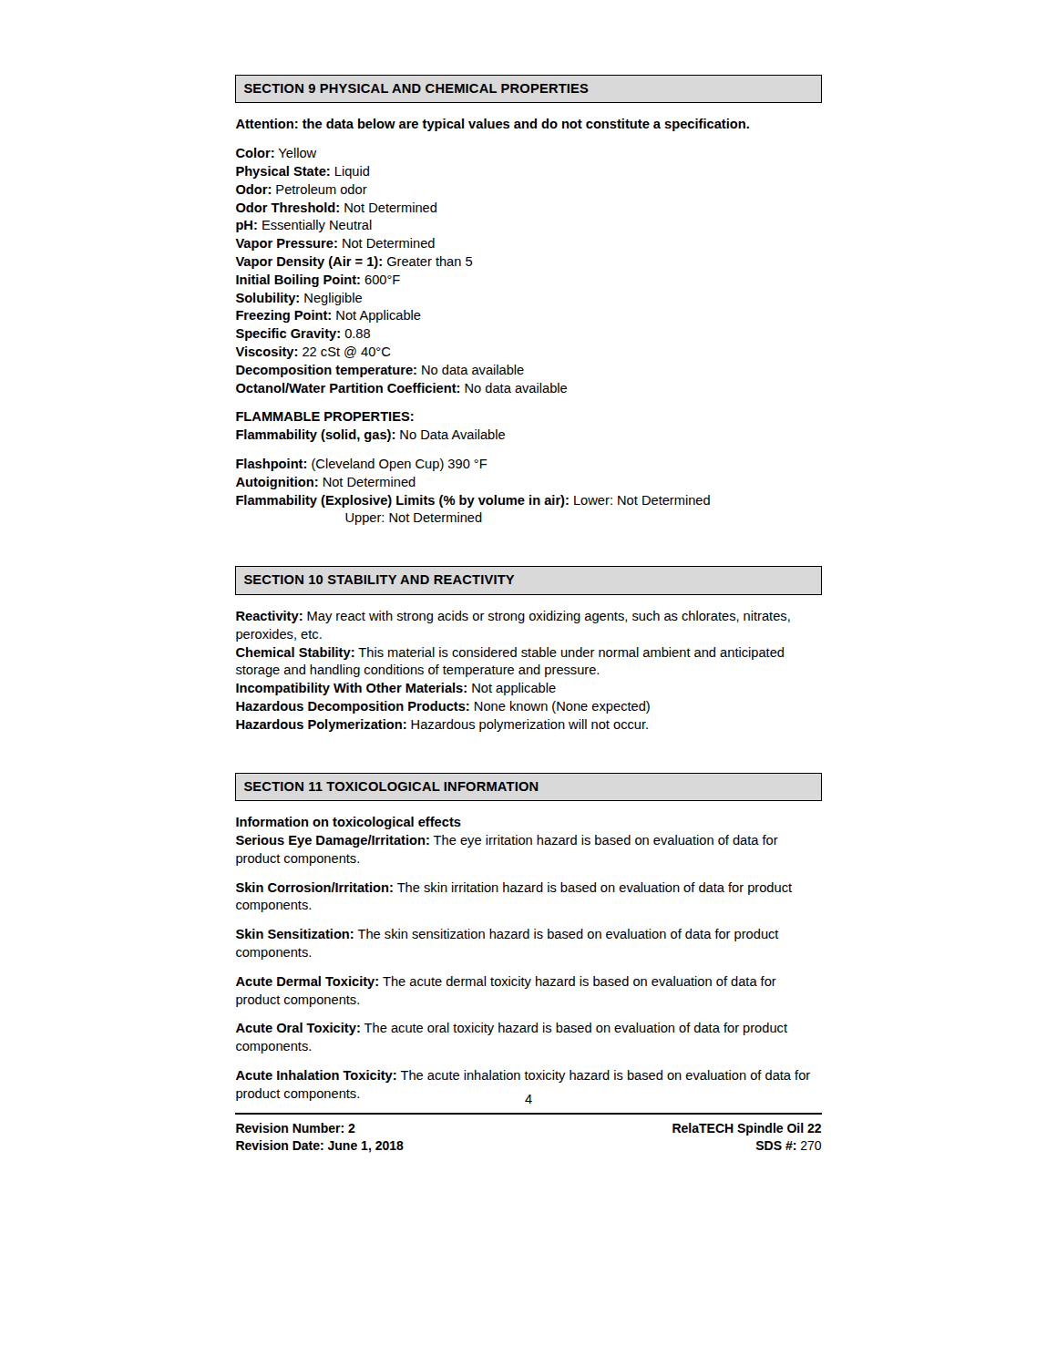SECTION 9 PHYSICAL AND CHEMICAL PROPERTIES
Attention: the data below are typical values and do not constitute a specification.
Color: Yellow
Physical State: Liquid
Odor: Petroleum odor
Odor Threshold: Not Determined
pH: Essentially Neutral
Vapor Pressure: Not Determined
Vapor Density (Air = 1): Greater than 5
Initial Boiling Point: 600°F
Solubility: Negligible
Freezing Point: Not Applicable
Specific Gravity: 0.88
Viscosity: 22 cSt @ 40°C
Decomposition temperature: No data available
Octanol/Water Partition Coefficient: No data available
FLAMMABLE PROPERTIES:
Flammability (solid, gas): No Data Available
Flashpoint: (Cleveland Open Cup) 390 °F
Autoignition: Not Determined
Flammability (Explosive) Limits (% by volume in air): Lower: Not DeterminedUpper: Not Determined
SECTION 10 STABILITY AND REACTIVITY
Reactivity: May react with strong acids or strong oxidizing agents, such as chlorates, nitrates, peroxides, etc.
Chemical Stability: This material is considered stable under normal ambient and anticipated storage and handling conditions of temperature and pressure.
Incompatibility With Other Materials: Not applicable
Hazardous Decomposition Products: None known (None expected)
Hazardous Polymerization: Hazardous polymerization will not occur.
SECTION 11 TOXICOLOGICAL INFORMATION
Information on toxicological effects
Serious Eye Damage/Irritation: The eye irritation hazard is based on evaluation of data for product components.
Skin Corrosion/Irritation: The skin irritation hazard is based on evaluation of data for product components.
Skin Sensitization: The skin sensitization hazard is based on evaluation of data for product components.
Acute Dermal Toxicity: The acute dermal toxicity hazard is based on evaluation of data for product components.
Acute Oral Toxicity: The acute oral toxicity hazard is based on evaluation of data for product components.
Acute Inhalation Toxicity: The acute inhalation toxicity hazard is based on evaluation of data for product components.
4
| Revision Number: 2 | RelaTECH Spindle Oil 22 |
| Revision Date: June 1, 2018 | SDS #: 270 |